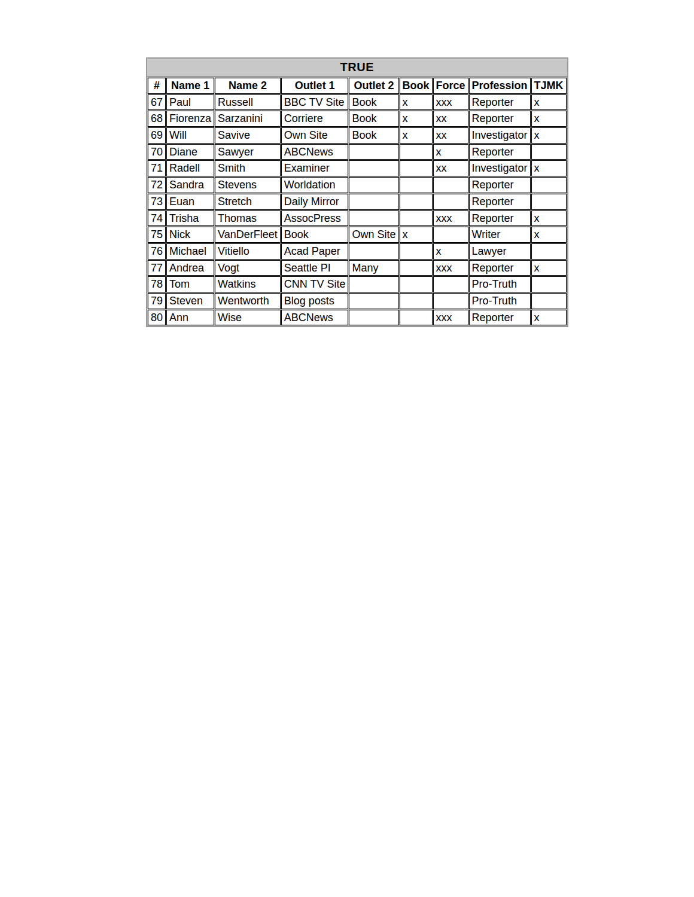TRUE
| # | Name 1 | Name 2 | Outlet 1 | Outlet 2 | Book | Force | Profession | TJMK |
| --- | --- | --- | --- | --- | --- | --- | --- | --- |
| 67 | Paul | Russell | BBC TV Site | Book | x | xxx | Reporter | x |
| 68 | Fiorenza | Sarzanini | Corriere | Book | x | xx | Reporter | x |
| 69 | Will | Savive | Own Site | Book | x | xx | Investigator | x |
| 70 | Diane | Sawyer | ABCNews | | | x | Reporter | |
| 71 | Radell | Smith | Examiner | | | xx | Investigator | x |
| 72 | Sandra | Stevens | Worldation | | | | Reporter | |
| 73 | Euan | Stretch | Daily Mirror | | | | Reporter | |
| 74 | Trisha | Thomas | AssocPress | | | xxx | Reporter | x |
| 75 | Nick | VanDerFleet | Book | Own Site | x | | Writer | x |
| 76 | Michael | Vitiello | Acad Paper | | | x | Lawyer | |
| 77 | Andrea | Vogt | Seattle PI | Many | | xxx | Reporter | x |
| 78 | Tom | Watkins | CNN TV Site | | | | Pro-Truth | |
| 79 | Steven | Wentworth | Blog posts | | | | Pro-Truth | |
| 80 | Ann | Wise | ABCNews | | | xxx | Reporter | x |